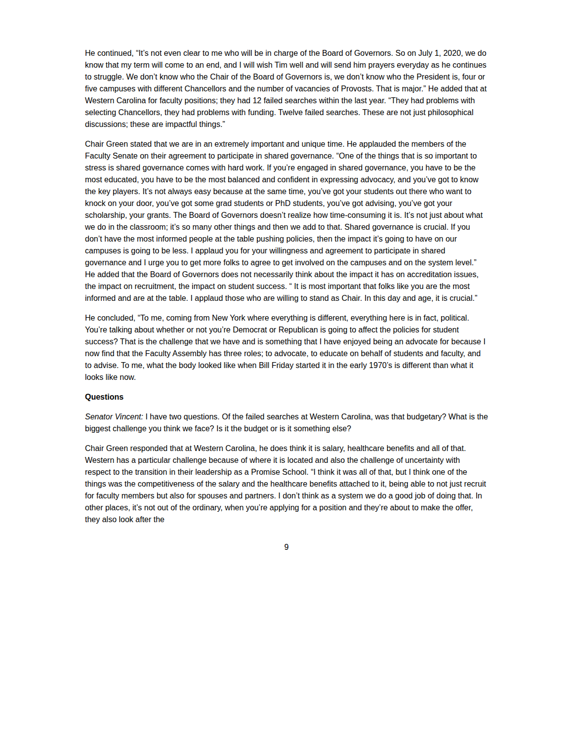He continued, “It’s not even clear to me who will be in charge of the Board of Governors. So on July 1, 2020, we do know that my term will come to an end, and I will wish Tim well and will send him prayers everyday as he continues to struggle. We don’t know who the Chair of the Board of Governors is, we don’t know who the President is, four or five campuses with different Chancellors and the number of vacancies of Provosts. That is major.” He added that at Western Carolina for faculty positions; they had 12 failed searches within the last year. “They had problems with selecting Chancellors, they had problems with funding. Twelve failed searches. These are not just philosophical discussions; these are impactful things.”
Chair Green stated that we are in an extremely important and unique time. He applauded the members of the Faculty Senate on their agreement to participate in shared governance. “One of the things that is so important to stress is shared governance comes with hard work. If you’re engaged in shared governance, you have to be the most educated, you have to be the most balanced and confident in expressing advocacy, and you’ve got to know the key players. It’s not always easy because at the same time, you’ve got your students out there who want to knock on your door, you’ve got some grad students or PhD students, you’ve got advising, you’ve got your scholarship, your grants. The Board of Governors doesn’t realize how time-consuming it is. It’s not just about what we do in the classroom; it’s so many other things and then we add to that. Shared governance is crucial. If you don’t have the most informed people at the table pushing policies, then the impact it’s going to have on our campuses is going to be less. I applaud you for your willingness and agreement to participate in shared governance and I urge you to get more folks to agree to get involved on the campuses and on the system level.” He added that the Board of Governors does not necessarily think about the impact it has on accreditation issues, the impact on recruitment, the impact on student success. “ It is most important that folks like you are the most informed and are at the table. I applaud those who are willing to stand as Chair. In this day and age, it is crucial.”
He concluded, “To me, coming from New York where everything is different, everything here is in fact, political. You’re talking about whether or not you’re Democrat or Republican is going to affect the policies for student success? That is the challenge that we have and is something that I have enjoyed being an advocate for because I now find that the Faculty Assembly has three roles; to advocate, to educate on behalf of students and faculty, and to advise. To me, what the body looked like when Bill Friday started it in the early 1970’s is different than what it looks like now.
Questions
Senator Vincent: I have two questions. Of the failed searches at Western Carolina, was that budgetary? What is the biggest challenge you think we face? Is it the budget or is it something else?
Chair Green responded that at Western Carolina, he does think it is salary, healthcare benefits and all of that. Western has a particular challenge because of where it is located and also the challenge of uncertainty with respect to the transition in their leadership as a Promise School. “I think it was all of that, but I think one of the things was the competitiveness of the salary and the healthcare benefits attached to it, being able to not just recruit for faculty members but also for spouses and partners. I don’t think as a system we do a good job of doing that. In other places, it’s not out of the ordinary, when you’re applying for a position and they’re about to make the offer, they also look after the
9